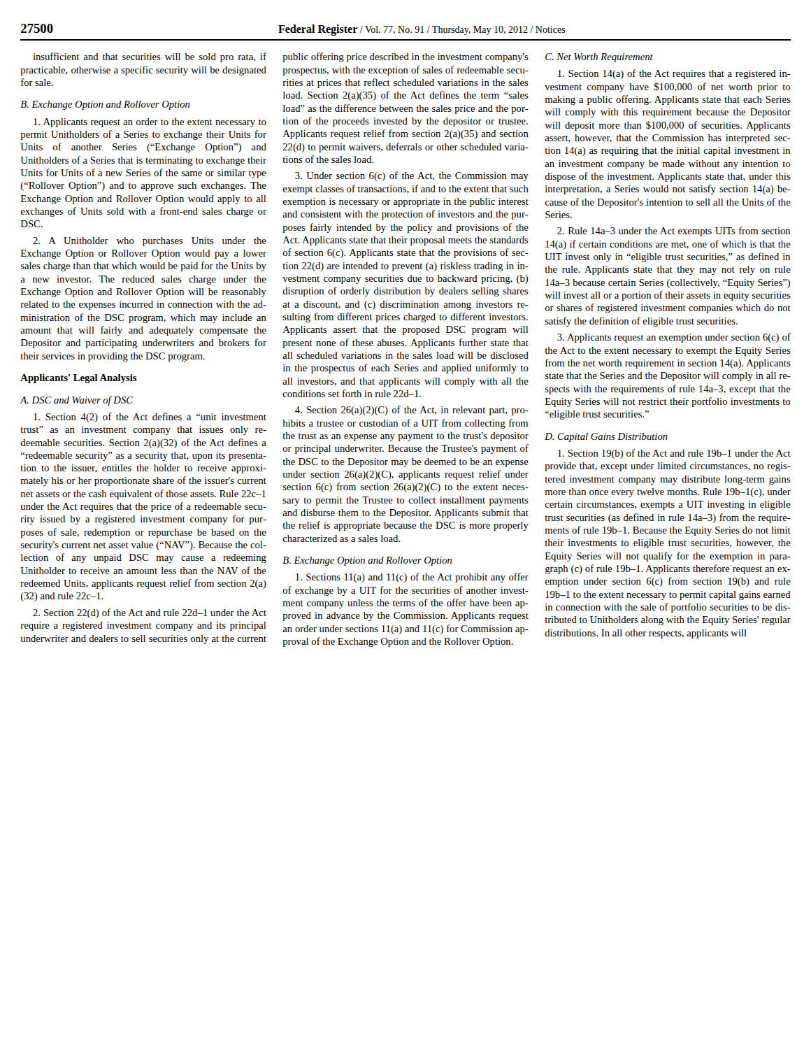27500
Federal Register / Vol. 77, No. 91 / Thursday, May 10, 2012 / Notices
insufficient and that securities will be sold pro rata, if practicable, otherwise a specific security will be designated for sale.
B. Exchange Option and Rollover Option
1. Applicants request an order to the extent necessary to permit Unitholders of a Series to exchange their Units for Units of another Series (“Exchange Option”) and Unitholders of a Series that is terminating to exchange their Units for Units of a new Series of the same or similar type (“Rollover Option”) and to approve such exchanges. The Exchange Option and Rollover Option would apply to all exchanges of Units sold with a front-end sales charge or DSC.
2. A Unitholder who purchases Units under the Exchange Option or Rollover Option would pay a lower sales charge than that which would be paid for the Units by a new investor. The reduced sales charge under the Exchange Option and Rollover Option will be reasonably related to the expenses incurred in connection with the administration of the DSC program, which may include an amount that will fairly and adequately compensate the Depositor and participating underwriters and brokers for their services in providing the DSC program.
Applicants' Legal Analysis
A. DSC and Waiver of DSC
1. Section 4(2) of the Act defines a “unit investment trust” as an investment company that issues only redeemable securities. Section 2(a)(32) of the Act defines a “redeemable security” as a security that, upon its presentation to the issuer, entitles the holder to receive approximately his or her proportionate share of the issuer's current net assets or the cash equivalent of those assets. Rule 22c–1 under the Act requires that the price of a redeemable security issued by a registered investment company for purposes of sale, redemption or repurchase be based on the security's current net asset value (“NAV”). Because the collection of any unpaid DSC may cause a redeeming Unitholder to receive an amount less than the NAV of the redeemed Units, applicants request relief from section 2(a)(32) and rule 22c–1.
2. Section 22(d) of the Act and rule 22d–1 under the Act require a registered investment company and its principal underwriter and dealers to sell securities only at the current public offering price described in the investment company's prospectus, with the exception of sales of redeemable securities at prices that reflect scheduled variations in the sales load. Section 2(a)(35) of the Act defines the term “sales load” as the difference between the sales price and the portion of the proceeds invested by the depositor or trustee. Applicants request relief from section 2(a)(35) and section 22(d) to permit waivers, deferrals or other scheduled variations of the sales load.
3. Under section 6(c) of the Act, the Commission may exempt classes of transactions, if and to the extent that such exemption is necessary or appropriate in the public interest and consistent with the protection of investors and the purposes fairly intended by the policy and provisions of the Act. Applicants state that their proposal meets the standards of section 6(c). Applicants state that the provisions of section 22(d) are intended to prevent (a) riskless trading in investment company securities due to backward pricing, (b) disruption of orderly distribution by dealers selling shares at a discount, and (c) discrimination among investors resulting from different prices charged to different investors. Applicants assert that the proposed DSC program will present none of these abuses. Applicants further state that all scheduled variations in the sales load will be disclosed in the prospectus of each Series and applied uniformly to all investors, and that applicants will comply with all the conditions set forth in rule 22d–1.
4. Section 26(a)(2)(C) of the Act, in relevant part, prohibits a trustee or custodian of a UIT from collecting from the trust as an expense any payment to the trust's depositor or principal underwriter. Because the Trustee's payment of the DSC to the Depositor may be deemed to be an expense under section 26(a)(2)(C), applicants request relief under section 6(c) from section 26(a)(2)(C) to the extent necessary to permit the Trustee to collect installment payments and disburse them to the Depositor. Applicants submit that the relief is appropriate because the DSC is more properly characterized as a sales load.
B. Exchange Option and Rollover Option
1. Sections 11(a) and 11(c) of the Act prohibit any offer of exchange by a UIT for the securities of another investment company unless the terms of the offer have been approved in advance by the Commission. Applicants request an order under sections 11(a) and 11(c) for Commission approval of the Exchange Option and the Rollover Option.
C. Net Worth Requirement
1. Section 14(a) of the Act requires that a registered investment company have $100,000 of net worth prior to making a public offering. Applicants state that each Series will comply with this requirement because the Depositor will deposit more than $100,000 of securities. Applicants assert, however, that the Commission has interpreted section 14(a) as requiring that the initial capital investment in an investment company be made without any intention to dispose of the investment. Applicants state that, under this interpretation, a Series would not satisfy section 14(a) because of the Depositor's intention to sell all the Units of the Series.
2. Rule 14a–3 under the Act exempts UITs from section 14(a) if certain conditions are met, one of which is that the UIT invest only in “eligible trust securities,” as defined in the rule. Applicants state that they may not rely on rule 14a–3 because certain Series (collectively, “Equity Series”) will invest all or a portion of their assets in equity securities or shares of registered investment companies which do not satisfy the definition of eligible trust securities.
3. Applicants request an exemption under section 6(c) of the Act to the extent necessary to exempt the Equity Series from the net worth requirement in section 14(a). Applicants state that the Series and the Depositor will comply in all respects with the requirements of rule 14a–3, except that the Equity Series will not restrict their portfolio investments to “eligible trust securities.”
D. Capital Gains Distribution
1. Section 19(b) of the Act and rule 19b–1 under the Act provide that, except under limited circumstances, no registered investment company may distribute long-term gains more than once every twelve months. Rule 19b–1(c), under certain circumstances, exempts a UIT investing in eligible trust securities (as defined in rule 14a–3) from the requirements of rule 19b–1. Because the Equity Series do not limit their investments to eligible trust securities, however, the Equity Series will not qualify for the exemption in paragraph (c) of rule 19b–1. Applicants therefore request an exemption under section 6(c) from section 19(b) and rule 19b–1 to the extent necessary to permit capital gains earned in connection with the sale of portfolio securities to be distributed to Unitholders along with the Equity Series' regular distributions. In all other respects, applicants will